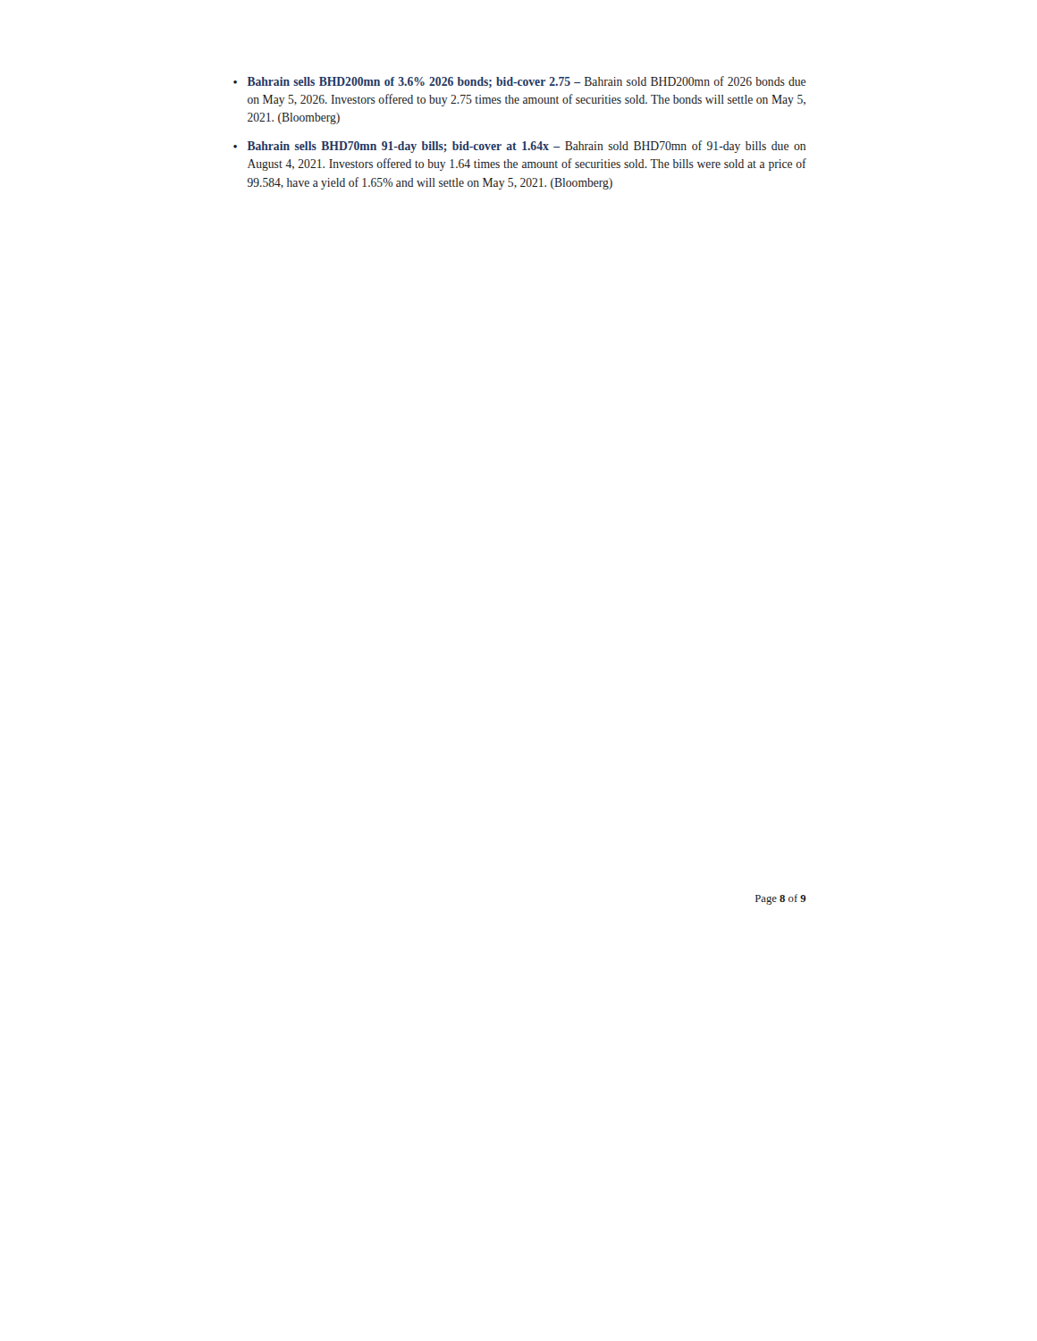Bahrain sells BHD200mn of 3.6% 2026 bonds; bid-cover 2.75 – Bahrain sold BHD200mn of 2026 bonds due on May 5, 2026. Investors offered to buy 2.75 times the amount of securities sold. The bonds will settle on May 5, 2021. (Bloomberg)
Bahrain sells BHD70mn 91-day bills; bid-cover at 1.64x – Bahrain sold BHD70mn of 91-day bills due on August 4, 2021. Investors offered to buy 1.64 times the amount of securities sold. The bills were sold at a price of 99.584, have a yield of 1.65% and will settle on May 5, 2021. (Bloomberg)
Page 8 of 9